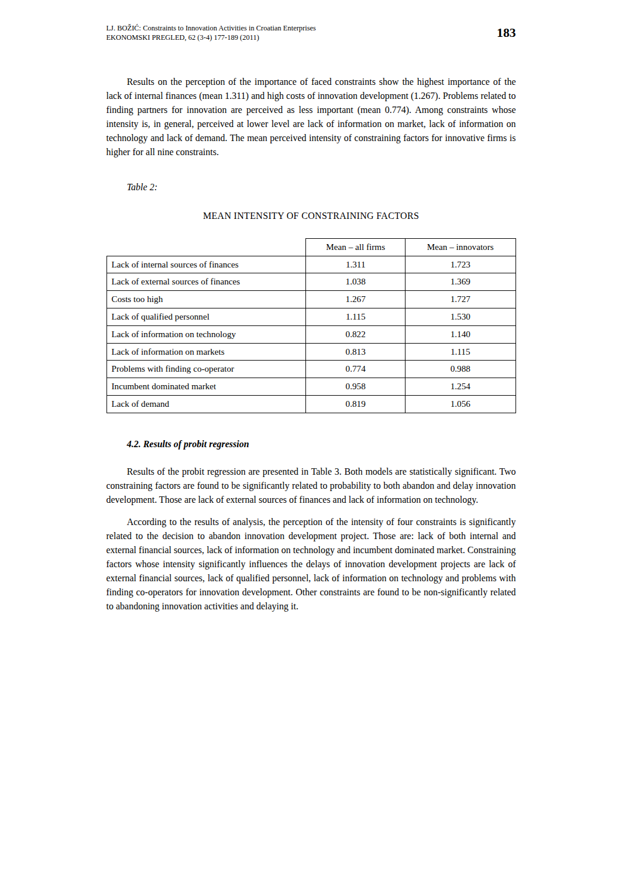LJ. BOŽIĆ: Constraints to Innovation Activities in Croatian Enterprises
EKONOMSKI PREGLED, 62 (3-4) 177-189 (2011)
183
Results on the perception of the importance of faced constraints show the highest importance of the lack of internal finances (mean 1.311) and high costs of innovation development (1.267). Problems related to finding partners for innovation are perceived as less important (mean 0.774). Among constraints whose intensity is, in general, perceived at lower level are lack of information on market, lack of information on technology and lack of demand. The mean perceived intensity of constraining factors for innovative firms is higher for all nine constraints.
Table 2:
MEAN INTENSITY OF CONSTRAINING FACTORS
| | Mean – all firms | Mean – innovators |
| --- | --- | --- |
| Lack of internal sources of finances | 1.311 | 1.723 |
| Lack of external sources of finances | 1.038 | 1.369 |
| Costs too high | 1.267 | 1.727 |
| Lack of qualified personnel | 1.115 | 1.530 |
| Lack of information on technology | 0.822 | 1.140 |
| Lack of information on markets | 0.813 | 1.115 |
| Problems with finding co-operator | 0.774 | 0.988 |
| Incumbent dominated market | 0.958 | 1.254 |
| Lack of demand | 0.819 | 1.056 |
4.2. Results of probit regression
Results of the probit regression are presented in Table 3. Both models are statistically significant. Two constraining factors are found to be significantly related to probability to both abandon and delay innovation development. Those are lack of external sources of finances and lack of information on technology.
According to the results of analysis, the perception of the intensity of four constraints is significantly related to the decision to abandon innovation development project. Those are: lack of both internal and external financial sources, lack of information on technology and incumbent dominated market. Constraining factors whose intensity significantly influences the delays of innovation development projects are lack of external financial sources, lack of qualified personnel, lack of information on technology and problems with finding co-operators for innovation development. Other constraints are found to be non-significantly related to abandoning innovation activities and delaying it.